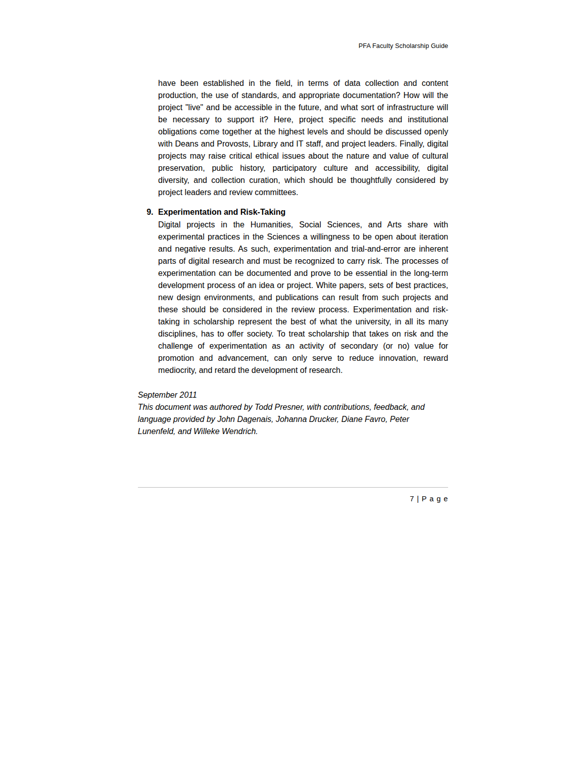PFA Faculty Scholarship Guide
have been established in the field, in terms of data collection and content production, the use of standards, and appropriate documentation? How will the project "live" and be accessible in the future, and what sort of infrastructure will be necessary to support it? Here, project specific needs and institutional obligations come together at the highest levels and should be discussed openly with Deans and Provosts, Library and IT staff, and project leaders. Finally, digital projects may raise critical ethical issues about the nature and value of cultural preservation, public history, participatory culture and accessibility, digital diversity, and collection curation, which should be thoughtfully considered by project leaders and review committees.
9. Experimentation and Risk-Taking
Digital projects in the Humanities, Social Sciences, and Arts share with experimental practices in the Sciences a willingness to be open about iteration and negative results. As such, experimentation and trial-and-error are inherent parts of digital research and must be recognized to carry risk. The processes of experimentation can be documented and prove to be essential in the long-term development process of an idea or project. White papers, sets of best practices, new design environments, and publications can result from such projects and these should be considered in the review process. Experimentation and risk-taking in scholarship represent the best of what the university, in all its many disciplines, has to offer society. To treat scholarship that takes on risk and the challenge of experimentation as an activity of secondary (or no) value for promotion and advancement, can only serve to reduce innovation, reward mediocrity, and retard the development of research.
September 2011
This document was authored by Todd Presner, with contributions, feedback, and language provided by John Dagenais, Johanna Drucker, Diane Favro, Peter Lunenfeld, and Willeke Wendrich.
7 | P a g e